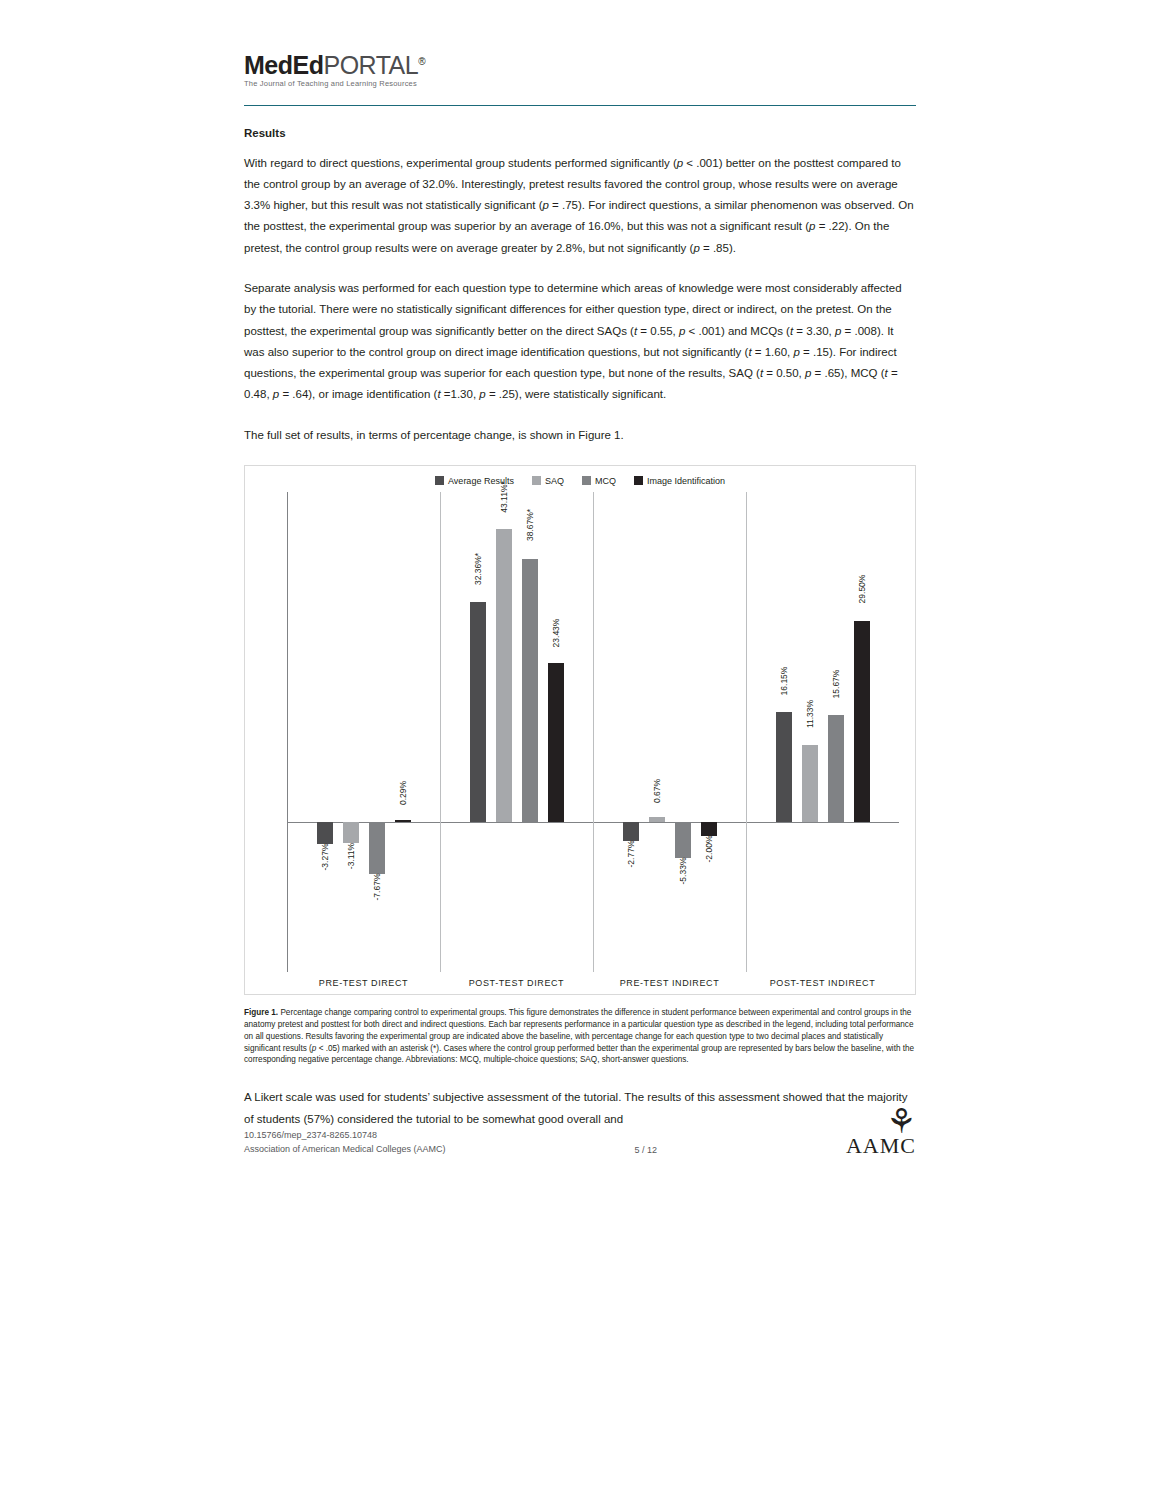MedEdPORTAL®
The Journal of Teaching and Learning Resources
Results
With regard to direct questions, experimental group students performed significantly (p < .001) better on the posttest compared to the control group by an average of 32.0%. Interestingly, pretest results favored the control group, whose results were on average 3.3% higher, but this result was not statistically significant (p = .75). For indirect questions, a similar phenomenon was observed. On the posttest, the experimental group was superior by an average of 16.0%, but this was not a significant result (p = .22). On the pretest, the control group results were on average greater by 2.8%, but not significantly (p = .85).
Separate analysis was performed for each question type to determine which areas of knowledge were most considerably affected by the tutorial. There were no statistically significant differences for either question type, direct or indirect, on the pretest. On the posttest, the experimental group was significantly better on the direct SAQs (t = 0.55, p < .001) and MCQs (t = 3.30, p = .008). It was also superior to the control group on direct image identification questions, but not significantly (t = 1.60, p = .15). For indirect questions, the experimental group was superior for each question type, but none of the results, SAQ (t = 0.50, p = .65), MCQ (t = 0.48, p = .64), or image identification (t =1.30, p = .25), were statistically significant.
The full set of results, in terms of percentage change, is shown in Figure 1.
Average Results
SAQ
MCQ
Image Identification
-3.27%
-3.11%
-7.67%
0.29%
32.36%*
43.11%*
38.67%*
23.43%
-2.77%
0.67%
-5.33%
-2.00%
16.15%
11.33%
15.67%
29.50%
PRE-TEST DIRECT
POST-TEST DIRECT
PRE-TEST INDIRECT
POST-TEST INDIRECT
Figure 1. Percentage change comparing control to experimental groups. This figure demonstrates the difference in student performance between experimental and control groups in the anatomy pretest and posttest for both direct and indirect questions. Each bar represents performance in a particular question type as described in the legend, including total performance on all questions. Results favoring the experimental group are indicated above the baseline, with percentage change for each question type to two decimal places and statistically significant results (p < .05) marked with an asterisk (*). Cases where the control group performed better than the experimental group are represented by bars below the baseline, with the corresponding negative percentage change. Abbreviations: MCQ, multiple-choice questions; SAQ, short-answer questions.
A Likert scale was used for students’ subjective assessment of the tutorial. The results of this assessment showed that the majority of students (57%) considered the tutorial to be somewhat good overall and
10.15766/mep_2374-8265.10748
Association of American Medical Colleges (AAMC)
5 / 12
⚘
AAMC